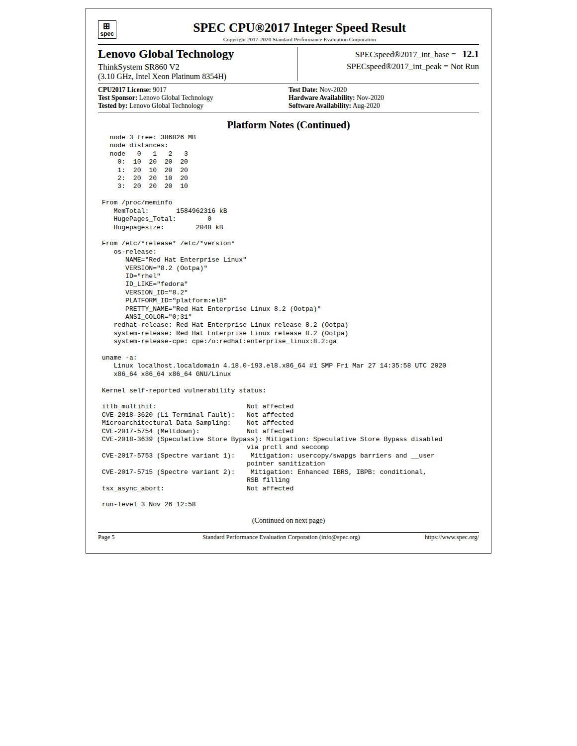⊞ spec
SPEC CPU®2017 Integer Speed Result
Copyright 2017-2020 Standard Performance Evaluation Corporation
Lenovo Global Technology
ThinkSystem SR860 V2
(3.10 GHz, Intel Xeon Platinum 8354H)
SPECspeed®2017_int_base = 12.1
SPECspeed®2017_int_peak = Not Run
CPU2017 License: 9017
Test Sponsor: Lenovo Global Technology
Tested by: Lenovo Global Technology
Test Date: Nov-2020
Hardware Availability: Nov-2020
Software Availability: Aug-2020
Platform Notes (Continued)
   node 3 free: 386826 MB
   node distances:
   node   0   1   2   3
     0:  10  20  20  20
     1:  20  10  20  20
     2:  20  20  10  20
     3:  20  20  20  10

 From /proc/meminfo
    MemTotal:       1584962316 kB
    HugePages_Total:        0
    Hugepagesize:        2048 kB

 From /etc/*release* /etc/*version*
    os-release:
       NAME="Red Hat Enterprise Linux"
       VERSION="8.2 (Ootpa)"
       ID="rhel"
       ID_LIKE="fedora"
       VERSION_ID="8.2"
       PLATFORM_ID="platform:el8"
       PRETTY_NAME="Red Hat Enterprise Linux 8.2 (Ootpa)"
       ANSI_COLOR="0;31"
    redhat-release: Red Hat Enterprise Linux release 8.2 (Ootpa)
    system-release: Red Hat Enterprise Linux release 8.2 (Ootpa)
    system-release-cpe: cpe:/o:redhat:enterprise_linux:8.2:ga

 uname -a:
    Linux localhost.localdomain 4.18.0-193.el8.x86_64 #1 SMP Fri Mar 27 14:35:58 UTC 2020
    x86_64 x86_64 x86_64 GNU/Linux

 Kernel self-reported vulnerability status:

 itlb_multihit:                       Not affected
 CVE-2018-3620 (L1 Terminal Fault):   Not affected
 Microarchitectural Data Sampling:    Not affected
 CVE-2017-5754 (Meltdown):            Not affected
 CVE-2018-3639 (Speculative Store Bypass): Mitigation: Speculative Store Bypass disabled
                                      via prctl and seccomp
 CVE-2017-5753 (Spectre variant 1):    Mitigation: usercopy/swapgs barriers and __user
                                      pointer sanitization
 CVE-2017-5715 (Spectre variant 2):    Mitigation: Enhanced IBRS, IBPB: conditional,
                                      RSB filling
 tsx_async_abort:                     Not affected

 run-level 3 Nov 26 12:58
(Continued on next page)
Page 5
Standard Performance Evaluation Corporation (info@spec.org)
https://www.spec.org/